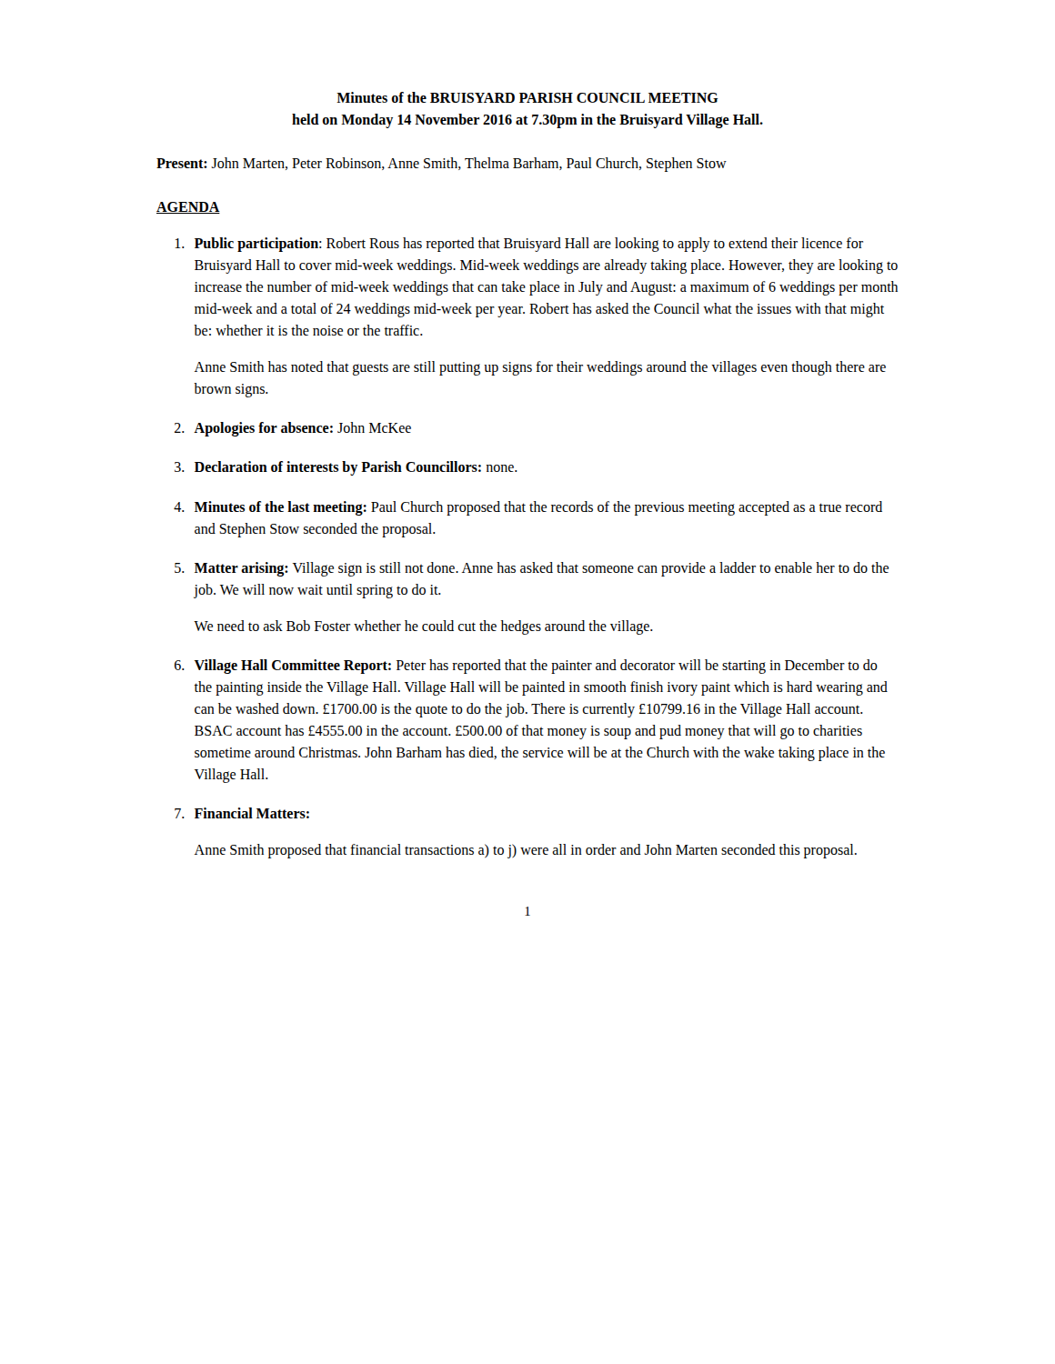Minutes of the BRUISYARD PARISH COUNCIL MEETING
held on Monday 14 November 2016 at 7.30pm in the Bruisyard Village Hall.
Present: John Marten, Peter Robinson, Anne Smith, Thelma Barham, Paul Church, Stephen Stow
AGENDA
Public participation: Robert Rous has reported that Bruisyard Hall are looking to apply to extend their licence for Bruisyard Hall to cover mid-week weddings. Mid-week weddings are already taking place. However, they are looking to increase the number of mid-week weddings that can take place in July and August: a maximum of 6 weddings per month mid-week and a total of 24 weddings mid-week per year. Robert has asked the Council what the issues with that might be: whether it is the noise or the traffic.
Anne Smith has noted that guests are still putting up signs for their weddings around the villages even though there are brown signs.
Apologies for absence: John McKee
Declaration of interests by Parish Councillors: none.
Minutes of the last meeting: Paul Church proposed that the records of the previous meeting accepted as a true record and Stephen Stow seconded the proposal.
Matter arising: Village sign is still not done. Anne has asked that someone can provide a ladder to enable her to do the job. We will now wait until spring to do it.
We need to ask Bob Foster whether he could cut the hedges around the village.
Village Hall Committee Report: Peter has reported that the painter and decorator will be starting in December to do the painting inside the Village Hall. Village Hall will be painted in smooth finish ivory paint which is hard wearing and can be washed down. £1700.00 is the quote to do the job. There is currently £10799.16 in the Village Hall account. BSAC account has £4555.00 in the account. £500.00 of that money is soup and pud money that will go to charities sometime around Christmas. John Barham has died, the service will be at the Church with the wake taking place in the Village Hall.
Financial Matters:
Anne Smith proposed that financial transactions a) to j) were all in order and John Marten seconded this proposal.
1